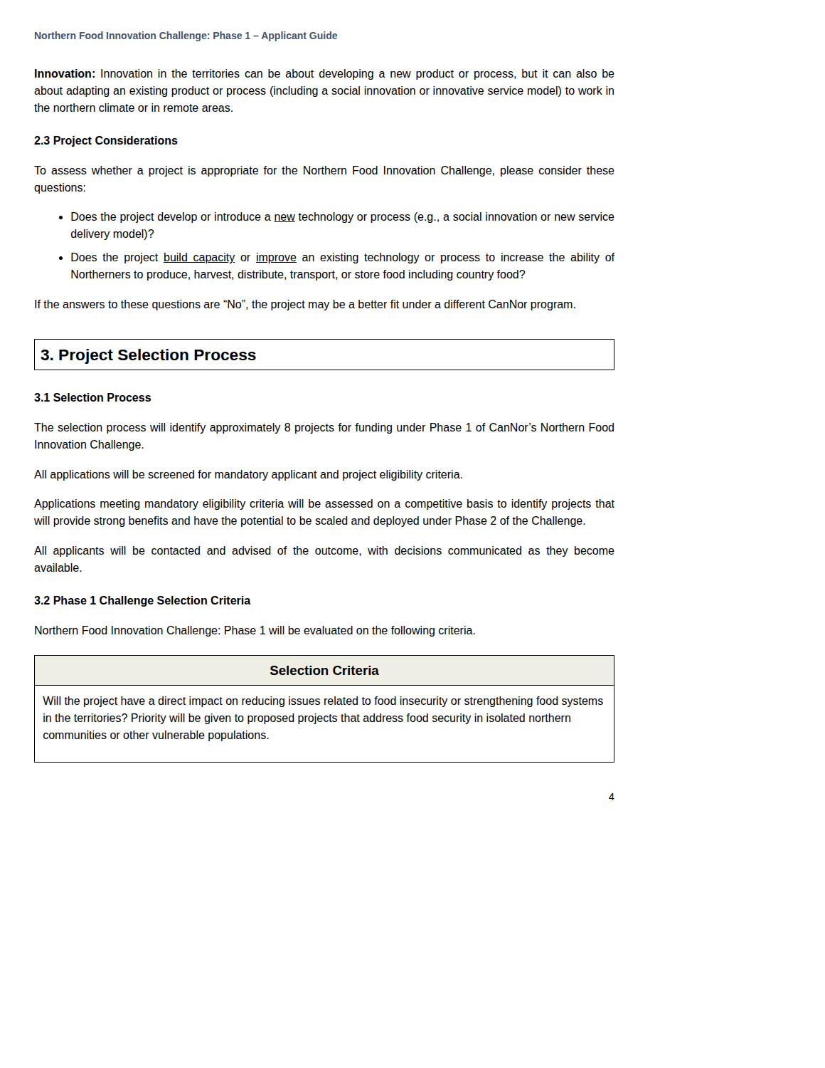Northern Food Innovation Challenge: Phase 1 – Applicant Guide
Innovation: Innovation in the territories can be about developing a new product or process, but it can also be about adapting an existing product or process (including a social innovation or innovative service model) to work in the northern climate or in remote areas.
2.3 Project Considerations
To assess whether a project is appropriate for the Northern Food Innovation Challenge, please consider these questions:
Does the project develop or introduce a new technology or process (e.g., a social innovation or new service delivery model)?
Does the project build capacity or improve an existing technology or process to increase the ability of Northerners to produce, harvest, distribute, transport, or store food including country food?
If the answers to these questions are “No”, the project may be a better fit under a different CanNor program.
3. Project Selection Process
3.1 Selection Process
The selection process will identify approximately 8 projects for funding under Phase 1 of CanNor’s Northern Food Innovation Challenge.
All applications will be screened for mandatory applicant and project eligibility criteria.
Applications meeting mandatory eligibility criteria will be assessed on a competitive basis to identify projects that will provide strong benefits and have the potential to be scaled and deployed under Phase 2 of the Challenge.
All applicants will be contacted and advised of the outcome, with decisions communicated as they become available.
3.2 Phase 1 Challenge Selection Criteria
Northern Food Innovation Challenge: Phase 1 will be evaluated on the following criteria.
| Selection Criteria |
| --- |
| Will the project have a direct impact on reducing issues related to food insecurity or strengthening food systems in the territories? Priority will be given to proposed projects that address food security in isolated northern communities or other vulnerable populations. |
4